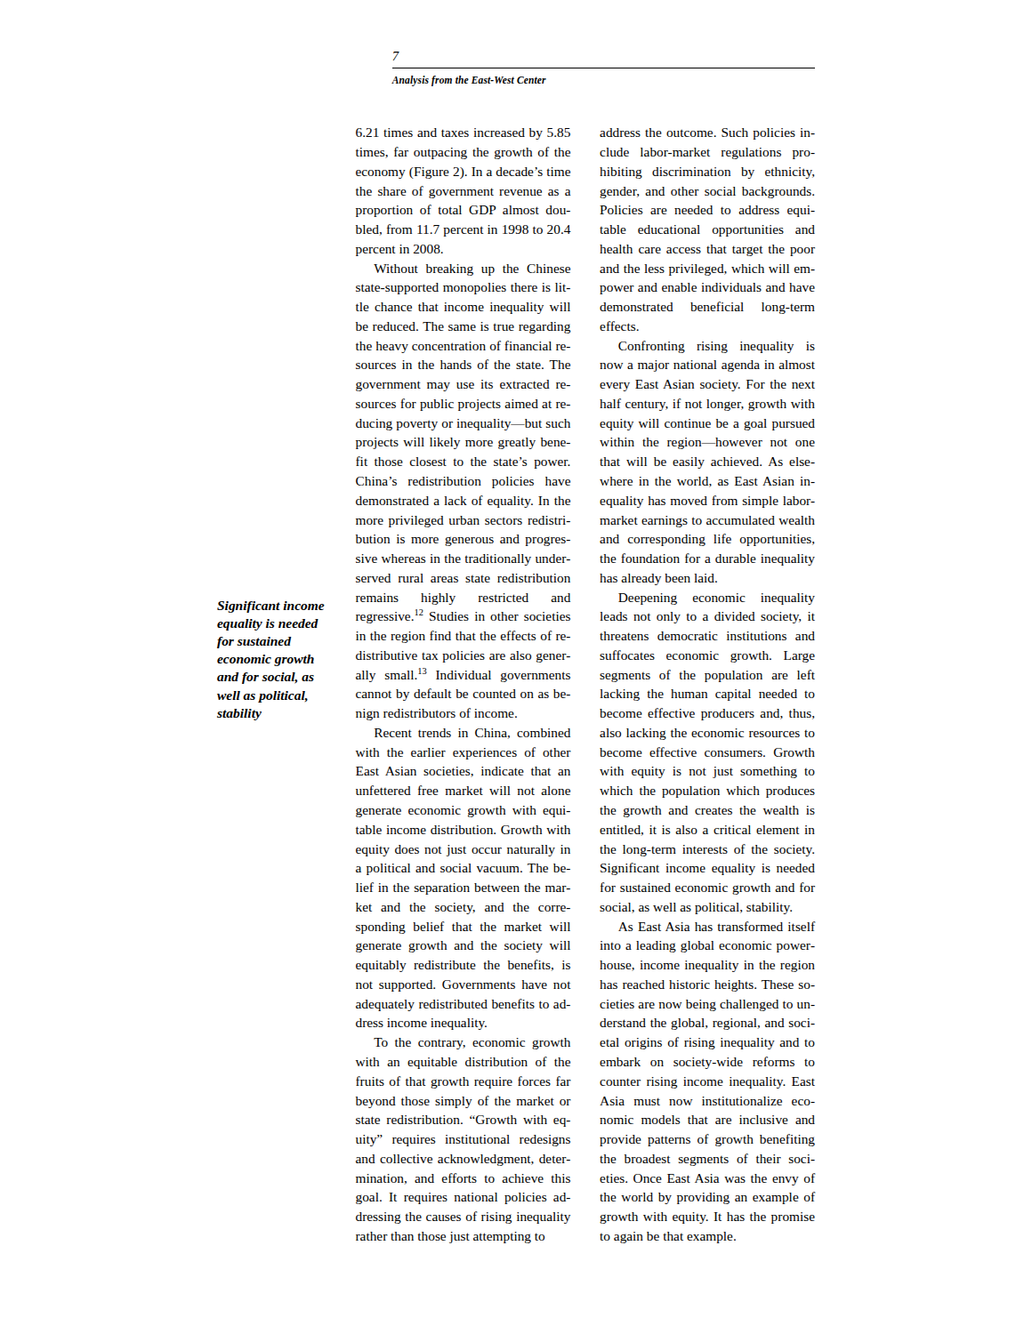7
Analysis from the East-West Center
Significant income equality is needed for sustained economic growth and for social, as well as political, stability
6.21 times and taxes increased by 5.85 times, far outpacing the growth of the economy (Figure 2). In a decade’s time the share of government revenue as a proportion of total GDP almost doubled, from 11.7 percent in 1998 to 20.4 percent in 2008.
Without breaking up the Chinese state-supported monopolies there is little chance that income inequality will be reduced. The same is true regarding the heavy concentration of financial resources in the hands of the state. The government may use its extracted resources for public projects aimed at reducing poverty or inequality—but such projects will likely more greatly benefit those closest to the state’s power. China’s redistribution policies have demonstrated a lack of equality. In the more privileged urban sectors redistribution is more generous and progressive whereas in the traditionally underserved rural areas state redistribution remains highly restricted and regressive.12 Studies in other societies in the region find that the effects of redistributive tax policies are also generally small.13 Individual governments cannot by default be counted on as benign redistributors of income.
Recent trends in China, combined with the earlier experiences of other East Asian societies, indicate that an unfettered free market will not alone generate economic growth with equitable income distribution. Growth with equity does not just occur naturally in a political and social vacuum. The belief in the separation between the market and the society, and the corresponding belief that the market will generate growth and the society will equitably redistribute the benefits, is not supported. Governments have not adequately redistributed benefits to address income inequality.
To the contrary, economic growth with an equitable distribution of the fruits of that growth require forces far beyond those simply of the market or state redistribution. “Growth with equity” requires institutional redesigns and collective acknowledgment, determination, and efforts to achieve this goal. It requires national policies addressing the causes of rising inequality rather than those just attempting to
address the outcome. Such policies include labor-market regulations prohibiting discrimination by ethnicity, gender, and other social backgrounds. Policies are needed to address equitable educational opportunities and health care access that target the poor and the less privileged, which will empower and enable individuals and have demonstrated beneficial long-term effects.
Confronting rising inequality is now a major national agenda in almost every East Asian society. For the next half century, if not longer, growth with equity will continue be a goal pursued within the region—however not one that will be easily achieved. As elsewhere in the world, as East Asian inequality has moved from simple labor-market earnings to accumulated wealth and corresponding life opportunities, the foundation for a durable inequality has already been laid.
Deepening economic inequality leads not only to a divided society, it threatens democratic institutions and suffocates economic growth. Large segments of the population are left lacking the human capital needed to become effective producers and, thus, also lacking the economic resources to become effective consumers. Growth with equity is not just something to which the population which produces the growth and creates the wealth is entitled, it is also a critical element in the long-term interests of the society. Significant income equality is needed for sustained economic growth and for social, as well as political, stability.
As East Asia has transformed itself into a leading global economic powerhouse, income inequality in the region has reached historic heights. These societies are now being challenged to understand the global, regional, and societal origins of rising inequality and to embark on society-wide reforms to counter rising income inequality. East Asia must now institutionalize economic models that are inclusive and provide patterns of growth benefiting the broadest segments of their societies. Once East Asia was the envy of the world by providing an example of growth with equity. It has the promise to again be that example.